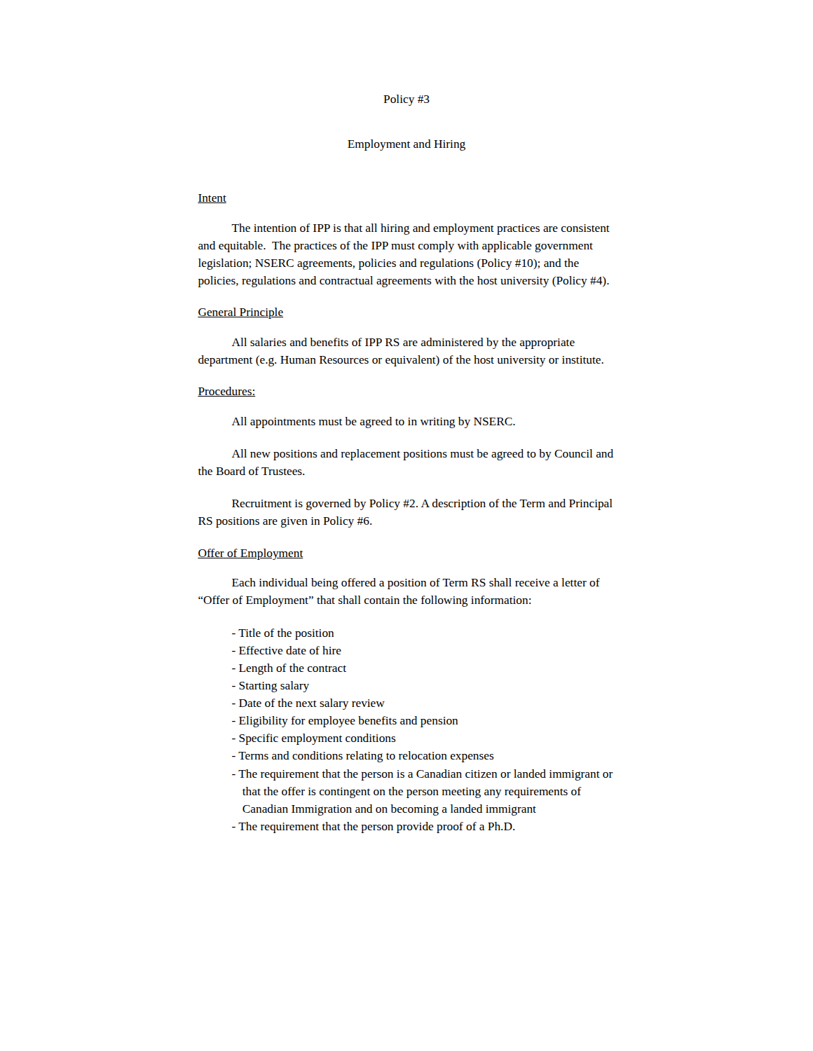Policy #3
Employment and Hiring
Intent
The intention of IPP is that all hiring and employment practices are consistent and equitable. The practices of the IPP must comply with applicable government legislation; NSERC agreements, policies and regulations (Policy #10); and the policies, regulations and contractual agreements with the host university (Policy #4).
General Principle
All salaries and benefits of IPP RS are administered by the appropriate department (e.g. Human Resources or equivalent) of the host university or institute.
Procedures:
All appointments must be agreed to in writing by NSERC.
All new positions and replacement positions must be agreed to by Council and the Board of Trustees.
Recruitment is governed by Policy #2. A description of the Term and Principal RS positions are given in Policy #6.
Offer of Employment
Each individual being offered a position of Term RS shall receive a letter of “Offer of Employment” that shall contain the following information:
- Title of the position
- Effective date of hire
- Length of the contract
- Starting salary
- Date of the next salary review
- Eligibility for employee benefits and pension
- Specific employment conditions
- Terms and conditions relating to relocation expenses
- The requirement that the person is a Canadian citizen or landed immigrant or that the offer is contingent on the person meeting any requirements of Canadian Immigration and on becoming a landed immigrant
- The requirement that the person provide proof of a Ph.D.